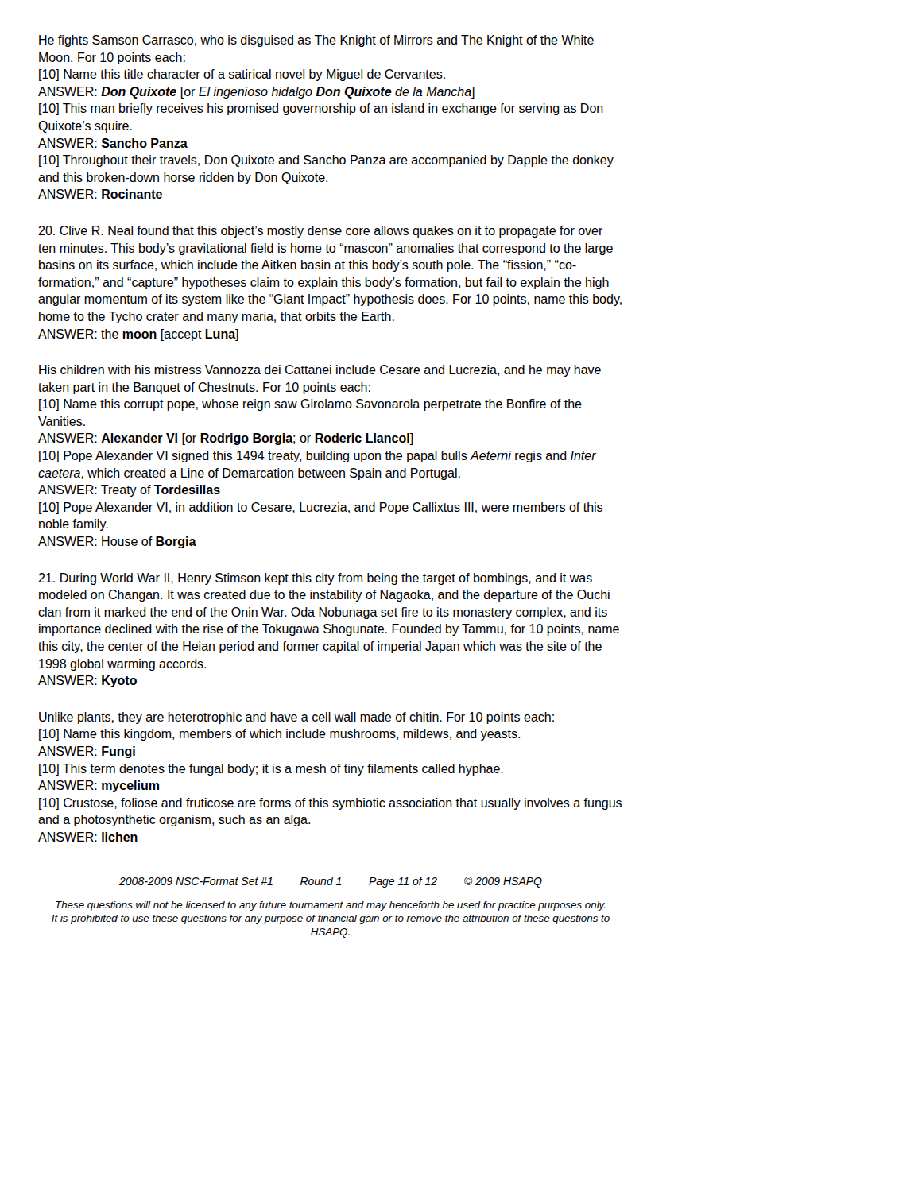He fights Samson Carrasco, who is disguised as The Knight of Mirrors and The Knight of the White Moon. For 10 points each:
[10] Name this title character of a satirical novel by Miguel de Cervantes.
ANSWER: Don Quixote [or El ingenioso hidalgo Don Quixote de la Mancha]
[10] This man briefly receives his promised governorship of an island in exchange for serving as Don Quixote’s squire.
ANSWER: Sancho Panza
[10] Throughout their travels, Don Quixote and Sancho Panza are accompanied by Dapple the donkey and this broken-down horse ridden by Don Quixote.
ANSWER: Rocinante
20. Clive R. Neal found that this object’s mostly dense core allows quakes on it to propagate for over ten minutes. This body’s gravitational field is home to “mascon” anomalies that correspond to the large basins on its surface, which include the Aitken basin at this body’s south pole. The “fission,” “co-formation,” and “capture” hypotheses claim to explain this body’s formation, but fail to explain the high angular momentum of its system like the “Giant Impact” hypothesis does. For 10 points, name this body, home to the Tycho crater and many maria, that orbits the Earth.
ANSWER: the moon [accept Luna]
His children with his mistress Vannozza dei Cattanei include Cesare and Lucrezia, and he may have taken part in the Banquet of Chestnuts. For 10 points each:
[10] Name this corrupt pope, whose reign saw Girolamo Savonarola perpetrate the Bonfire of the Vanities.
ANSWER: Alexander VI [or Rodrigo Borgia; or Roderic Llancol]
[10] Pope Alexander VI signed this 1494 treaty, building upon the papal bulls Aeterni regis and Inter caetera, which created a Line of Demarcation between Spain and Portugal.
ANSWER: Treaty of Tordesillas
[10] Pope Alexander VI, in addition to Cesare, Lucrezia, and Pope Callixtus III, were members of this noble family.
ANSWER: House of Borgia
21. During World War II, Henry Stimson kept this city from being the target of bombings, and it was modeled on Changan. It was created due to the instability of Nagaoka, and the departure of the Ouchi clan from it marked the end of the Onin War. Oda Nobunaga set fire to its monastery complex, and its importance declined with the rise of the Tokugawa Shogunate. Founded by Tammu, for 10 points, name this city, the center of the Heian period and former capital of imperial Japan which was the site of the 1998 global warming accords.
ANSWER: Kyoto
Unlike plants, they are heterotrophic and have a cell wall made of chitin. For 10 points each:
[10] Name this kingdom, members of which include mushrooms, mildews, and yeasts.
ANSWER: Fungi
[10] This term denotes the fungal body; it is a mesh of tiny filaments called hyphae.
ANSWER: mycelium
[10] Crustose, foliose and fruticose are forms of this symbiotic association that usually involves a fungus and a photosynthetic organism, such as an alga.
ANSWER: lichen
2008-2009 NSC-Format Set #1 Round 1 Page 11 of 12© 2009 HSAPQ
These questions will not be licensed to any future tournament and may henceforth be used for practice purposes only.
It is prohibited to use these questions for any purpose of financial gain or to remove the attribution of these questions to HSAPQ.